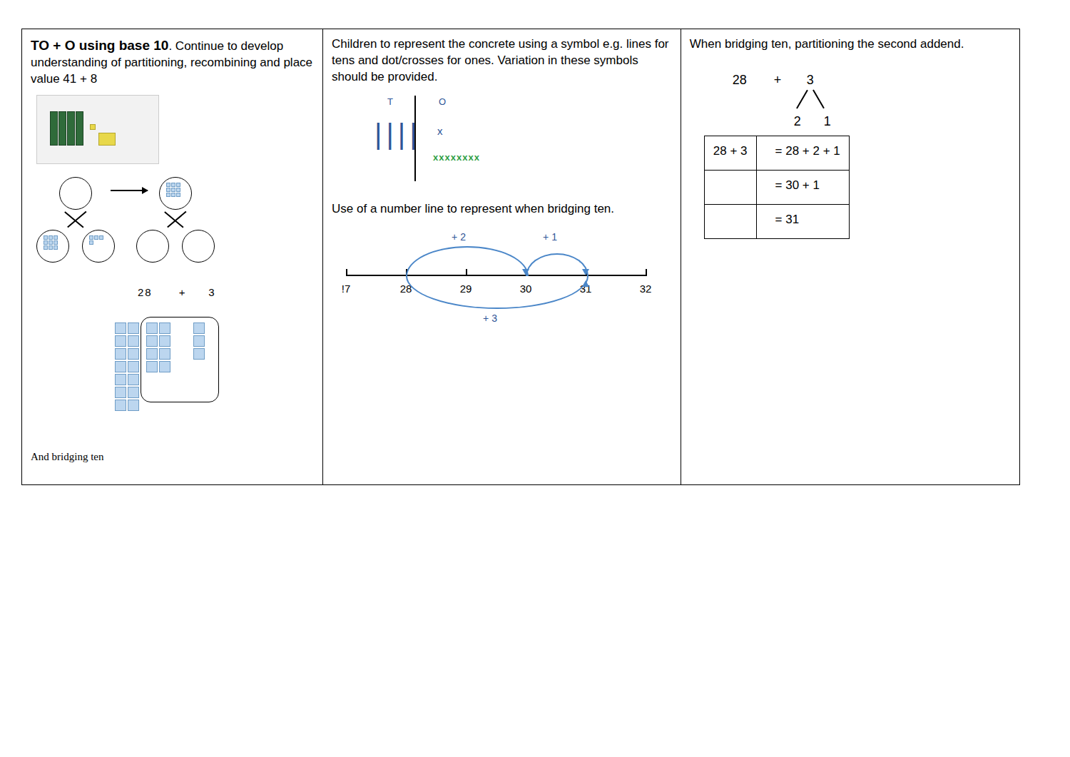| TO + O using base 10 . Continue to develop understanding of partitioning, recombining and place value 41 + 8 28 + 3 And bridging ten | Children to represent the concrete using a symbol e.g. lines for tens and dot/crosses for ones. Variation in these symbols should be provided. T O //// x xxxxxxxx Use of a number line to represent when bridging ten. !7 28 29 30 31 32 + 2 + 1 + 3 | When bridging ten, partitioning the second addend. 28 + 3 2 1 / 28 + 3 / = 28 + 2 + 1 / / / = 30 + 1 / / / = 31 / |